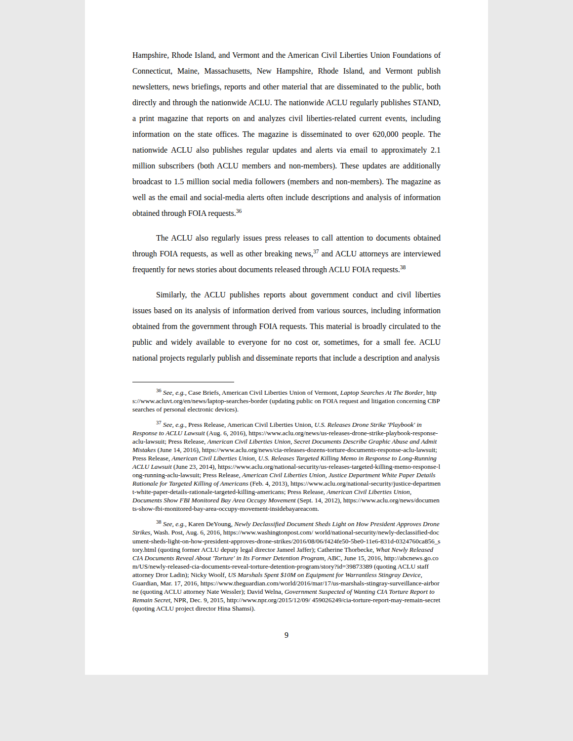Hampshire, Rhode Island, and Vermont and the American Civil Liberties Union Foundations of Connecticut, Maine, Massachusetts, New Hampshire, Rhode Island, and Vermont publish newsletters, news briefings, reports and other material that are disseminated to the public, both directly and through the nationwide ACLU. The nationwide ACLU regularly publishes STAND, a print magazine that reports on and analyzes civil liberties-related current events, including information on the state offices. The magazine is disseminated to over 620,000 people. The nationwide ACLU also publishes regular updates and alerts via email to approximately 2.1 million subscribers (both ACLU members and non-members). These updates are additionally broadcast to 1.5 million social media followers (members and non-members). The magazine as well as the email and social-media alerts often include descriptions and analysis of information obtained through FOIA requests.36
The ACLU also regularly issues press releases to call attention to documents obtained through FOIA requests, as well as other breaking news,37 and ACLU attorneys are interviewed frequently for news stories about documents released through ACLU FOIA requests.38
Similarly, the ACLU publishes reports about government conduct and civil liberties issues based on its analysis of information derived from various sources, including information obtained from the government through FOIA requests. This material is broadly circulated to the public and widely available to everyone for no cost or, sometimes, for a small fee. ACLU national projects regularly publish and disseminate reports that include a description and analysis
36 See, e.g., Case Briefs, American Civil Liberties Union of Vermont, Laptop Searches At The Border, https://www.acluvt.org/en/news/laptop-searches-border (updating public on FOIA request and litigation concerning CBP searches of personal electronic devices).
37 See, e.g., Press Release, American Civil Liberties Union, U.S. Releases Drone Strike 'Playbook' in Response to ACLU Lawsuit (Aug. 6, 2016), https://www.aclu.org/news/us-releases-drone-strike-playbook-response-aclu-lawsuit; Press Release, American Civil Liberties Union, Secret Documents Describe Graphic Abuse and Admit Mistakes (June 14, 2016), https://www.aclu.org/news/cia-releases-dozens-torture-documents-response-aclu-lawsuit; Press Release, American Civil Liberties Union, U.S. Releases Targeted Killing Memo in Response to Long-Running ACLU Lawsuit (June 23, 2014), https://www.aclu.org/national-security/us-releases-targeted-killing-memo-response-long-running-aclu-lawsuit; Press Release, American Civil Liberties Union, Justice Department White Paper Details Rationale for Targeted Killing of Americans (Feb. 4, 2013), https://www.aclu.org/national-security/justice-department-white-paper-details-rationale-targeted-killing-americans; Press Release, American Civil Liberties Union, Documents Show FBI Monitored Bay Area Occupy Movement (Sept. 14, 2012), https://www.aclu.org/news/documents-show-fbi-monitored-bay-area-occupy-movement-insidebayareacom.
38 See, e.g., Karen DeYoung, Newly Declassified Document Sheds Light on How President Approves Drone Strikes, Wash. Post, Aug. 6, 2016, https://www.washingtonpost.com/ world/national-security/newly-declassified-document-sheds-light-on-how-president-approves-drone-strikes/2016/08/06/f424fe50-5be0-11e6-831d-0324760ca856_story.html (quoting former ACLU deputy legal director Jameel Jaffer); Catherine Thorbecke, What Newly Released CIA Documents Reveal About 'Torture' in Its Former Detention Program, ABC, June 15, 2016, http://abcnews.go.com/US/newly-released-cia-documents-reveal-torture-detention-program/story?id=39873389 (quoting ACLU staff attorney Dror Ladin); Nicky Woolf, US Marshals Spent $10M on Equipment for Warrantless Stingray Device, Guardian, Mar. 17, 2016, https://www.theguardian.com/world/2016/mar/17/us-marshals-stingray-surveillance-airborne (quoting ACLU attorney Nate Wessler); David Welna, Government Suspected of Wanting CIA Torture Report to Remain Secret, NPR, Dec. 9, 2015, http://www.npr.org/2015/12/09/ 459026249/cia-torture-report-may-remain-secret (quoting ACLU project director Hina Shamsi).
9